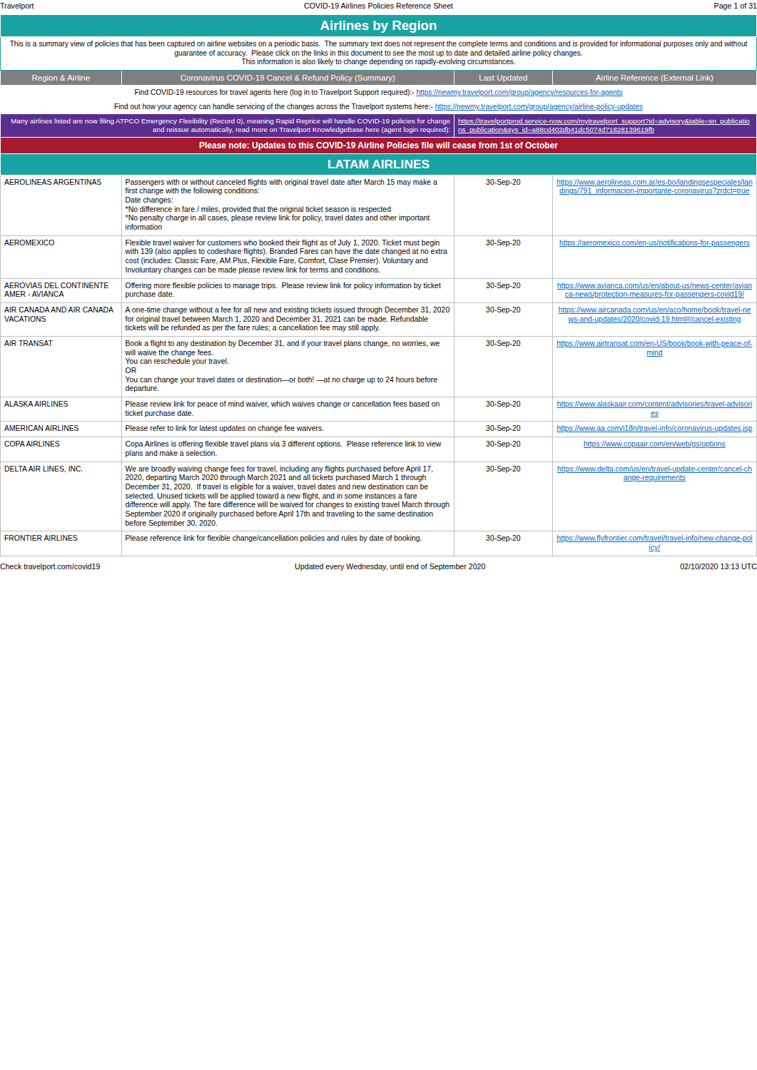Travelport
COVID-19 Airlines Policies Reference Sheet
Page 1 of 31
| Airlines by Region |
| This is a summary view of policies that has been captured on airline websites on a periodic basis. The summary text does not represent the complete terms and conditions and is provided for informational purposes only and without guarantee of accuracy. Please click on the links in this document to see the most up to date and detailed airline policy changes. This information is also likely to change depending on rapidly-evolving circumstances. |
| Region & Airline | Coronavirus COVID-19 Cancel & Refund Policy (Summary) | Last Updated | Airline Reference (External Link) |
| Find COVID-19 resources for travel agents here (log in to Travelport Support required):- https://newmy.travelport.com/group/agency/resources-for-agents |
| Find out how your agency can handle servicing of the changes across the Travelport systems here:- https://newmy.travelport.com/group/agency/airline-policy-updates |
| Many airlines listed are now filing ATPCO Emergency Flexibility (Record 0), meaning Rapid Reprice will handle COVID-19 policies for change and reissue automatically, read more on Travelport KnowledgeBase here (agent login required): | https://travelportprod.service-now.com/mytravelport_support?id=advisory&table=sn_publications_publication&sys_id=a88cd402db41dc5074d71828139619fb |
| Please note: Updates to this COVID-19 Airline Policies file will cease from 1st of October |
| LATAM AIRLINES |
| AEROLINEAS ARGENTINAS | Passengers with or without canceled flights with original travel date after March 15 may make a first change with the following conditions: Date changes: *No difference in fare / miles, provided that the original ticket season is respected *No penalty charge in all cases, please review link for policy, travel dates and other important information | 30-Sep-20 | https://www.aerolineas.com.ar/es-bo/landingsespeciales/landings/791_informacion-importante-coronavirus?zrdct=true |
| AEROMEXICO | Flexible travel waiver for customers who booked their flight as of July 1, 2020. Ticket must begin with 139 (also applies to codeshare flights). Branded Fares can have the date changed at no extra cost (includes: Classic Fare, AM Plus, Flexible Fare, Comfort, Clase Premier). Voluntary and Involuntary changes can be made please review link for terms and conditions. | 30-Sep-20 | https://aeromexico.com/en-us/notifications-for-passengers |
| AEROVIAS DEL CONTINENTE AMER - AVIANCA | Offering more flexible policies to manage trips. Please review link for policy information by ticket purchase date. | 30-Sep-20 | https://www.avianca.com/us/en/about-us/news-center/avianca-news/protection-measures-for-passengers-covid19/ |
| AIR CANADA AND AIR CANADA VACATIONS | A one-time change without a fee for all new and existing tickets issued through December 31, 2020 for original travel between March 1, 2020 and December 31, 2021 can be made. Refundable tickets will be refunded as per the fare rules; a cancellation fee may still apply. | 30-Sep-20 | https://www.aircanada.com/us/en/aco/home/book/travel-news-and-updates/2020/covid-19.html#/cancel-existing |
| AIR TRANSAT | Book a flight to any destination by December 31, and if your travel plans change, no worries, we will waive the change fees. You can reschedule your travel. OR You can change your travel dates or destination—or both! —at no charge up to 24 hours before departure. | 30-Sep-20 | https://www.airtransat.com/en-US/book/book-with-peace-of-mind |
| ALASKA AIRLINES | Please review link for peace of mind waiver, which waives change or cancellation fees based on ticket purchase date. | 30-Sep-20 | https://www.alaskaair.com/content/advisories/travel-advisories |
| AMERICAN AIRLINES | Please refer to link for latest updates on change fee waivers. | 30-Sep-20 | https://www.aa.com/i18n/travel-info/coronavirus-updates.jsp |
| COPA AIRLINES | Copa Airlines is offering flexible travel plans via 3 different options. Please reference link to view plans and make a selection. | 30-Sep-20 | https://www.copaair.com/en/web/gs/options |
| DELTA AIR LINES, INC. | We are broadly waiving change fees for travel, including any flights purchased before April 17, 2020, departing March 2020 through March 2021 and all tickets purchased March 1 through December 31, 2020. If travel is eligible for a waiver, travel dates and new destination can be selected. Unused tickets will be applied toward a new flight, and in some instances a fare difference will apply. The fare difference will be waived for changes to existing travel March through September 2020 if originally purchased before April 17th and traveling to the same destination before September 30, 2020. | 30-Sep-20 | https://www.delta.com/us/en/travel-update-center/cancel-change-requirements |
| FRONTIER AIRLINES | Please reference link for flexible change/cancellation policies and rules by date of booking. | 30-Sep-20 | https://www.flyfrontier.com/travel/travel-info/new-change-policy/ |
Check travelport.com/covid19
Updated every Wednesday, until end of September 2020
02/10/2020 13:13 UTC